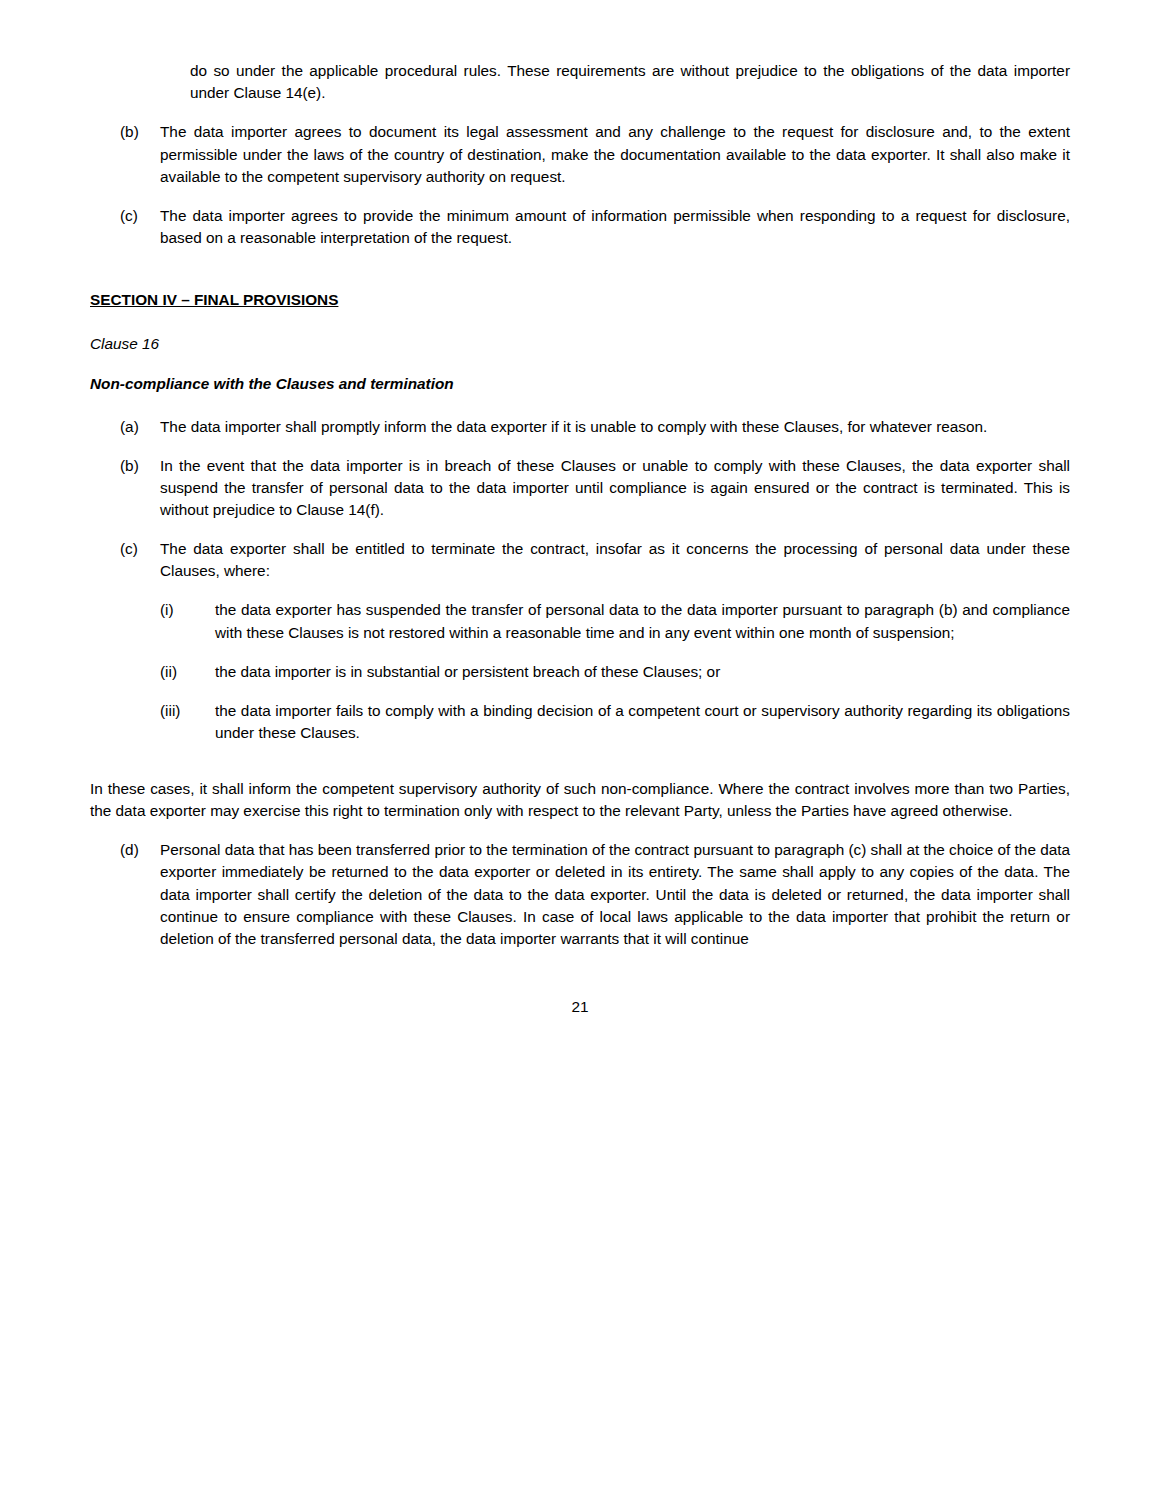do so under the applicable procedural rules. These requirements are without prejudice to the obligations of the data importer under Clause 14(e).
(b) The data importer agrees to document its legal assessment and any challenge to the request for disclosure and, to the extent permissible under the laws of the country of destination, make the documentation available to the data exporter. It shall also make it available to the competent supervisory authority on request.
(c) The data importer agrees to provide the minimum amount of information permissible when responding to a request for disclosure, based on a reasonable interpretation of the request.
SECTION IV – FINAL PROVISIONS
Clause 16
Non-compliance with the Clauses and termination
(a) The data importer shall promptly inform the data exporter if it is unable to comply with these Clauses, for whatever reason.
(b) In the event that the data importer is in breach of these Clauses or unable to comply with these Clauses, the data exporter shall suspend the transfer of personal data to the data importer until compliance is again ensured or the contract is terminated. This is without prejudice to Clause 14(f).
(c) The data exporter shall be entitled to terminate the contract, insofar as it concerns the processing of personal data under these Clauses, where:
(i) the data exporter has suspended the transfer of personal data to the data importer pursuant to paragraph (b) and compliance with these Clauses is not restored within a reasonable time and in any event within one month of suspension;
(ii) the data importer is in substantial or persistent breach of these Clauses; or
(iii) the data importer fails to comply with a binding decision of a competent court or supervisory authority regarding its obligations under these Clauses.
In these cases, it shall inform the competent supervisory authority of such non-compliance. Where the contract involves more than two Parties, the data exporter may exercise this right to termination only with respect to the relevant Party, unless the Parties have agreed otherwise.
(d) Personal data that has been transferred prior to the termination of the contract pursuant to paragraph (c) shall at the choice of the data exporter immediately be returned to the data exporter or deleted in its entirety. The same shall apply to any copies of the data. The data importer shall certify the deletion of the data to the data exporter. Until the data is deleted or returned, the data importer shall continue to ensure compliance with these Clauses. In case of local laws applicable to the data importer that prohibit the return or deletion of the transferred personal data, the data importer warrants that it will continue
21